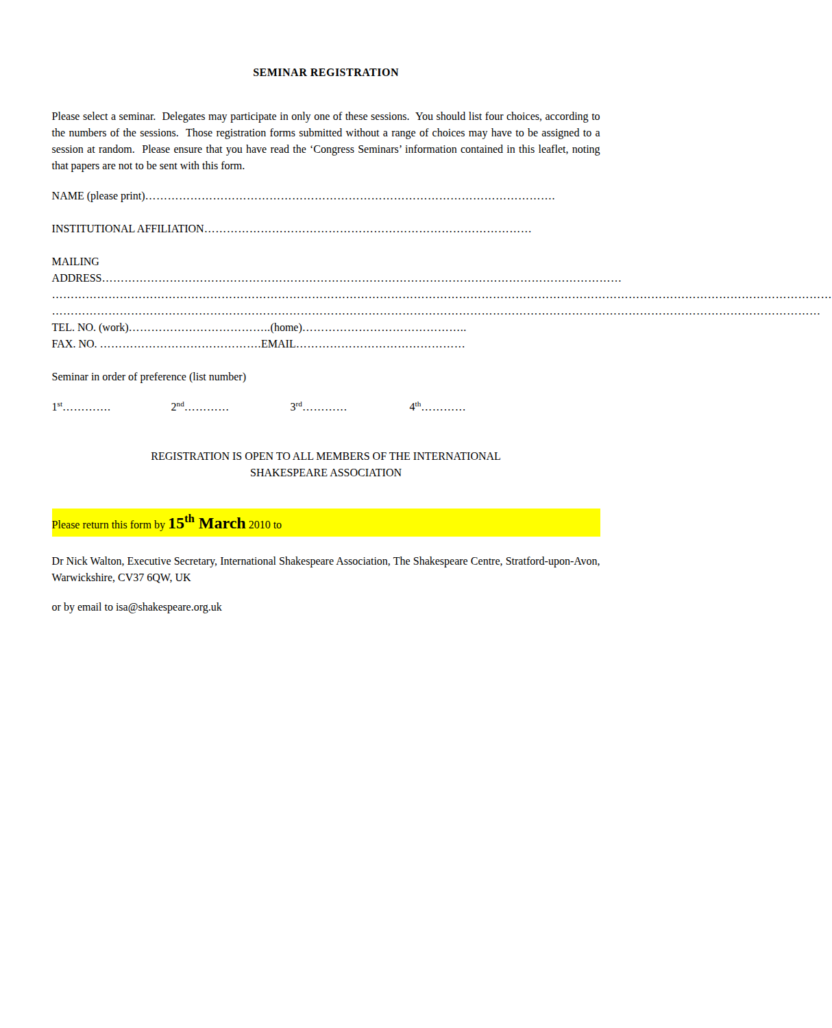SEMINAR REGISTRATION
Please select a seminar. Delegates may participate in only one of these sessions. You should list four choices, according to the numbers of the sessions. Those registration forms submitted without a range of choices may have to be assigned to a session at random. Please ensure that you have read the ‘Congress Seminars’ information contained in this leaflet, noting that papers are not to be sent with this form.
NAME (please print)……………………………………………………………………………………………….
INSTITUTIONAL AFFILIATION……………………………………………………………………………
MAILING
ADDRESS…………………………………………………………………………………………………………………………
………………………………………………………………………………………………………………………………………………………………………………………
……………………………………………………………………………………………………………………………………………………………………………………
TEL. NO. (work)………………………………..(home)……………………………………..
FAX. NO. ……………………………………. EMAIL………………………………………
Seminar in order of preference (list number)
1st…………. 2nd………… 3rd………… 4th…………
REGISTRATION IS OPEN TO ALL MEMBERS OF THE INTERNATIONAL
SHAKESPEARE ASSOCIATION
Please return this form by 15th March 2010 to
Dr Nick Walton, Executive Secretary, International Shakespeare Association, The Shakespeare Centre, Stratford-upon-Avon, Warwickshire, CV37 6QW, UK
or by email to isa@shakespeare.org.uk